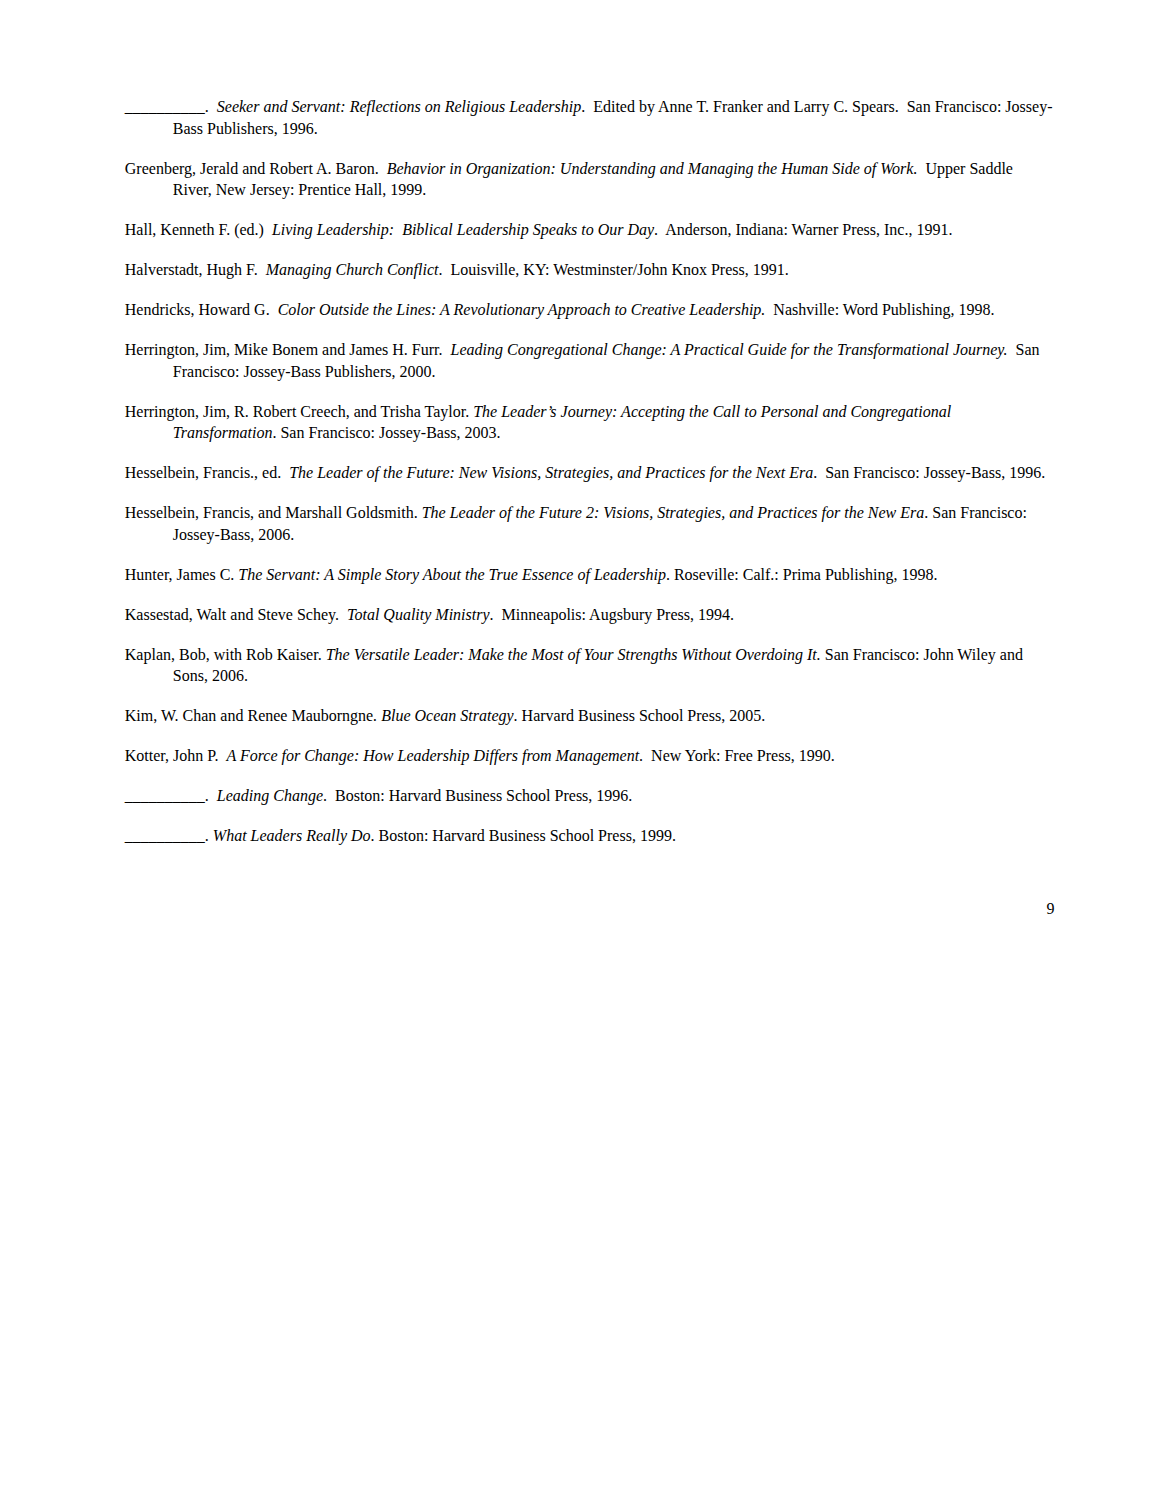__________. Seeker and Servant: Reflections on Religious Leadership. Edited by Anne T. Franker and Larry C. Spears. San Francisco: Jossey-Bass Publishers, 1996.
Greenberg, Jerald and Robert A. Baron. Behavior in Organization: Understanding and Managing the Human Side of Work. Upper Saddle River, New Jersey: Prentice Hall, 1999.
Hall, Kenneth F. (ed.) Living Leadership: Biblical Leadership Speaks to Our Day. Anderson, Indiana: Warner Press, Inc., 1991.
Halverstadt, Hugh F. Managing Church Conflict. Louisville, KY: Westminster/John Knox Press, 1991.
Hendricks, Howard G. Color Outside the Lines: A Revolutionary Approach to Creative Leadership. Nashville: Word Publishing, 1998.
Herrington, Jim, Mike Bonem and James H. Furr. Leading Congregational Change: A Practical Guide for the Transformational Journey. San Francisco: Jossey-Bass Publishers, 2000.
Herrington, Jim, R. Robert Creech, and Trisha Taylor. The Leader’s Journey: Accepting the Call to Personal and Congregational Transformation. San Francisco: Jossey-Bass, 2003.
Hesselbein, Francis., ed. The Leader of the Future: New Visions, Strategies, and Practices for the Next Era. San Francisco: Jossey-Bass, 1996.
Hesselbein, Francis, and Marshall Goldsmith. The Leader of the Future 2: Visions, Strategies, and Practices for the New Era. San Francisco: Jossey-Bass, 2006.
Hunter, James C. The Servant: A Simple Story About the True Essence of Leadership. Roseville: Calf.: Prima Publishing, 1998.
Kassestad, Walt and Steve Schey. Total Quality Ministry. Minneapolis: Augsbury Press, 1994.
Kaplan, Bob, with Rob Kaiser. The Versatile Leader: Make the Most of Your Strengths Without Overdoing It. San Francisco: John Wiley and Sons, 2006.
Kim, W. Chan and Renee Mauborngne. Blue Ocean Strategy. Harvard Business School Press, 2005.
Kotter, John P. A Force for Change: How Leadership Differs from Management. New York: Free Press, 1990.
__________. Leading Change. Boston: Harvard Business School Press, 1996.
__________. What Leaders Really Do. Boston: Harvard Business School Press, 1999.
9